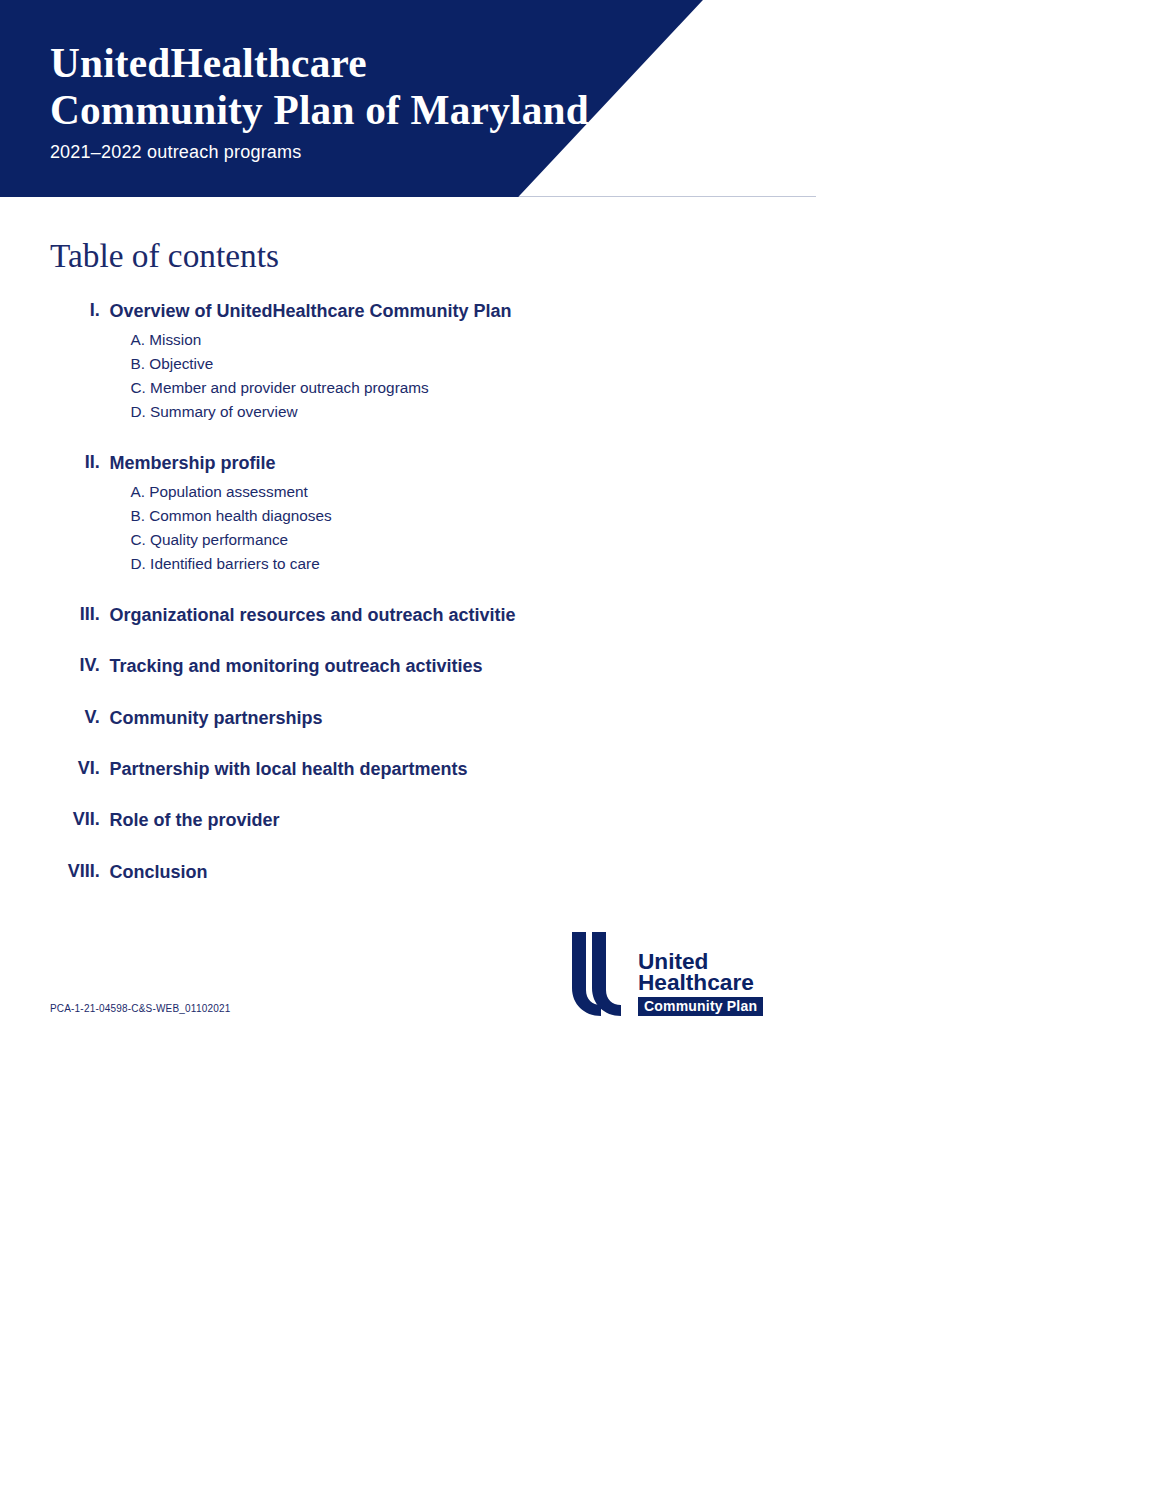UnitedHealthcare
Community Plan of Maryland
2021–2022 outreach programs
Table of contents
I. Overview of UnitedHealthcare Community Plan
A. Mission
B. Objective
C. Member and provider outreach programs
D. Summary of overview
II. Membership profile
A. Population assessment
B. Common health diagnoses
C. Quality performance
D. Identified barriers to care
III. Organizational resources and outreach activitie
IV. Tracking and monitoring outreach activities
V. Community partnerships
VI. Partnership with local health departments
VII. Role of the provider
VIII. Conclusion
PCA-1-21-04598-C&S-WEB_01102021
United Healthcare Community Plan